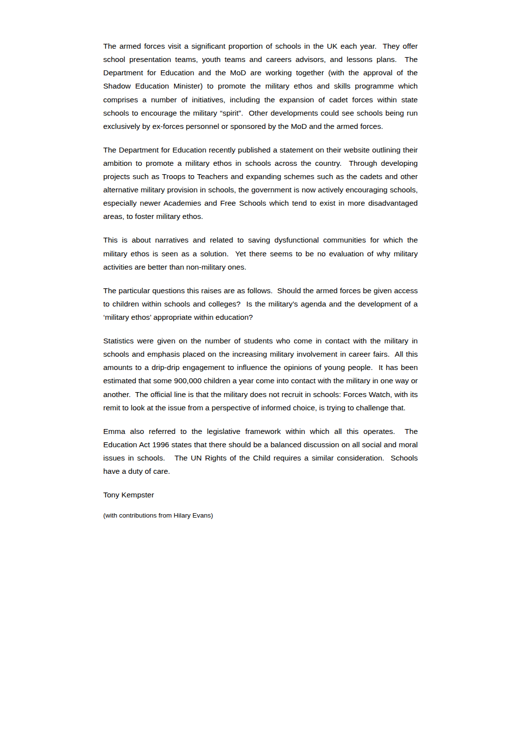The armed forces visit a significant proportion of schools in the UK each year. They offer school presentation teams, youth teams and careers advisors, and lessons plans. The Department for Education and the MoD are working together (with the approval of the Shadow Education Minister) to promote the military ethos and skills programme which comprises a number of initiatives, including the expansion of cadet forces within state schools to encourage the military “spirit”. Other developments could see schools being run exclusively by ex-forces personnel or sponsored by the MoD and the armed forces.
The Department for Education recently published a statement on their website outlining their ambition to promote a military ethos in schools across the country. Through developing projects such as Troops to Teachers and expanding schemes such as the cadets and other alternative military provision in schools, the government is now actively encouraging schools, especially newer Academies and Free Schools which tend to exist in more disadvantaged areas, to foster military ethos.
This is about narratives and related to saving dysfunctional communities for which the military ethos is seen as a solution. Yet there seems to be no evaluation of why military activities are better than non-military ones.
The particular questions this raises are as follows. Should the armed forces be given access to children within schools and colleges? Is the military’s agenda and the development of a ‘military ethos’ appropriate within education?
Statistics were given on the number of students who come in contact with the military in schools and emphasis placed on the increasing military involvement in career fairs. All this amounts to a drip-drip engagement to influence the opinions of young people. It has been estimated that some 900,000 children a year come into contact with the military in one way or another. The official line is that the military does not recruit in schools: Forces Watch, with its remit to look at the issue from a perspective of informed choice, is trying to challenge that.
Emma also referred to the legislative framework within which all this operates. The Education Act 1996 states that there should be a balanced discussion on all social and moral issues in schools. The UN Rights of the Child requires a similar consideration. Schools have a duty of care.
Tony Kempster
(with contributions from Hilary Evans)